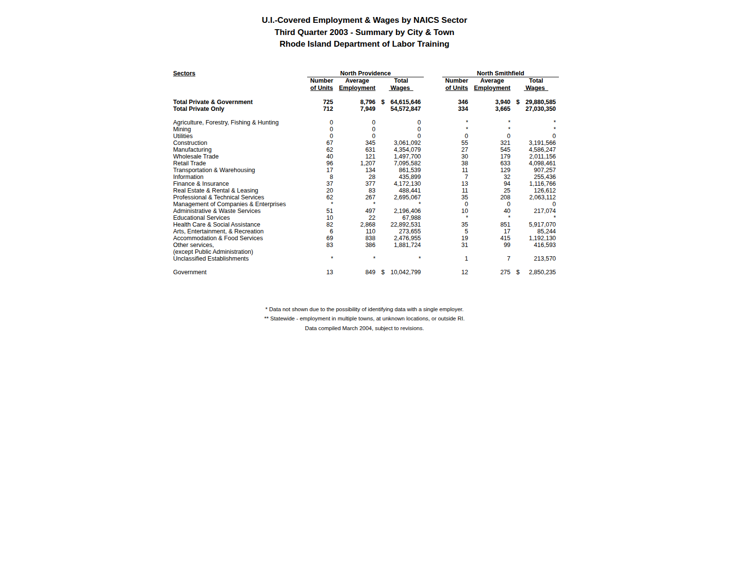U.I.-Covered Employment & Wages by NAICS Sector
Third Quarter 2003 - Summary by City & Town
Rhode Island Department of Labor Training
| Sectors | | North Providence | | North Smithfield |
| | | Number of Units | Average Employment | Total Wages | | Number of Units | Average Employment | Total Wages |
| Total Private & Government | | 725 | 8,796 | $ | 64,615,646 | | 346 | 3,940 | $ | 29,880,585 |
| Total Private Only | | 712 | 7,949 | | 54,572,847 | | 334 | 3,665 | | 27,030,350 |
| Agriculture, Forestry, Fishing & Hunting | | 0 | 0 | | 0 | | * | * | | * |
| Mining | | 0 | 0 | | 0 | | * | * | | * |
| Utilities | | 0 | 0 | | 0 | | 0 | 0 | | 0 |
| Construction | | 67 | 345 | | 3,061,092 | | 55 | 321 | | 3,191,566 |
| Manufacturing | | 62 | 631 | | 4,354,079 | | 27 | 545 | | 4,586,247 |
| Wholesale Trade | | 40 | 121 | | 1,497,700 | | 30 | 179 | | 2,011,156 |
| Retail Trade | | 96 | 1,207 | | 7,095,582 | | 38 | 633 | | 4,098,461 |
| Transportation & Warehousing | | 17 | 134 | | 861,539 | | 11 | 129 | | 907,257 |
| Information | | 8 | 28 | | 435,899 | | 7 | 32 | | 255,436 |
| Finance & Insurance | | 37 | 377 | | 4,172,130 | | 13 | 94 | | 1,116,766 |
| Real Estate & Rental & Leasing | | 20 | 83 | | 488,441 | | 11 | 25 | | 126,612 |
| Professional & Technical Services | | 62 | 267 | | 2,695,067 | | 35 | 208 | | 2,063,112 |
| Management of Companies & Enterprises | | * | * | | * | | 0 | 0 | | 0 |
| Administrative & Waste Services | | 51 | 497 | | 2,196,406 | | 10 | 40 | | 217,074 |
| Educational Services | | 10 | 22 | | 67,988 | | * | * | | * |
| Health Care & Social Assistance | | 82 | 2,868 | | 22,892,531 | | 35 | 851 | | 5,917,070 |
| Arts, Entertainment, & Recreation | | 6 | 110 | | 273,655 | | 5 | 17 | | 85,244 |
| Accommodation & Food Services | | 69 | 838 | | 2,476,955 | | 19 | 415 | | 1,192,130 |
| Other services, | | 83 | 386 | | 1,881,724 | | 31 | 99 | | 416,593 |
| (except Public Administration) | | | | | | | | | | |
| Unclassified Establishments | | * | * | | * | | 1 | 7 | | 213,570 |
| Government | | 13 | 849 | $ | 10,042,799 | | 12 | 275 | $ | 2,850,235 |
* Data not shown due to the possibility of identifying data with a single employer.
** Statewide - employment in multiple towns, at unknown locations, or outside RI.
Data compiled March 2004, subject to revisions.